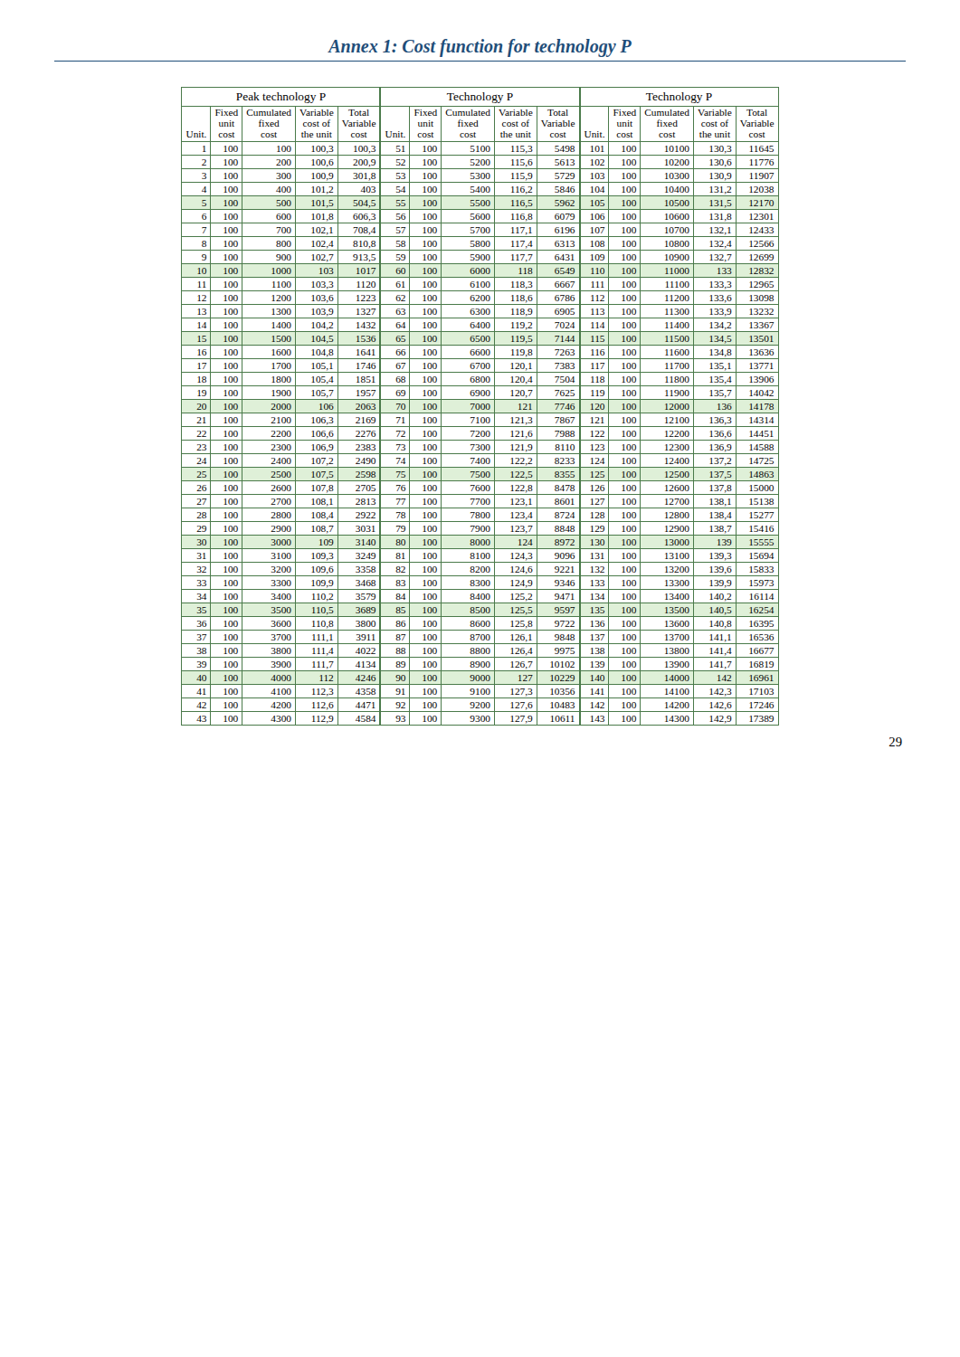Annex 1: Cost function for technology P
| Peak technology P | Technology P | Technology P |
| --- | --- | --- |
| Unit. | Fixed unit cost | Cumulated fixed cost | Variable cost of the unit | Total Variable cost | Unit. | Fixed unit cost | Cumulated fixed cost | Variable cost of the unit | Total Variable cost | Unit. | Fixed unit cost | Cumulated fixed cost | Variable cost of the unit | Total Variable cost |
| 1 | 100 | 100 | 100,3 | 100,3 | 51 | 100 | 5100 | 115,3 | 5498 | 101 | 100 | 10100 | 130,3 | 11645 |
| 2 | 100 | 200 | 100,6 | 200,9 | 52 | 100 | 5200 | 115,6 | 5613 | 102 | 100 | 10200 | 130,6 | 11776 |
| 3 | 100 | 300 | 100,9 | 301,8 | 53 | 100 | 5300 | 115,9 | 5729 | 103 | 100 | 10300 | 130,9 | 11907 |
| 4 | 100 | 400 | 101,2 | 403 | 54 | 100 | 5400 | 116,2 | 5846 | 104 | 100 | 10400 | 131,2 | 12038 |
| 5 | 100 | 500 | 101,5 | 504,5 | 55 | 100 | 5500 | 116,5 | 5962 | 105 | 100 | 10500 | 131,5 | 12170 |
| 6 | 100 | 600 | 101,8 | 606,3 | 56 | 100 | 5600 | 116,8 | 6079 | 106 | 100 | 10600 | 131,8 | 12301 |
| 7 | 100 | 700 | 102,1 | 708,4 | 57 | 100 | 5700 | 117,1 | 6196 | 107 | 100 | 10700 | 132,1 | 12433 |
| 8 | 100 | 800 | 102,4 | 810,8 | 58 | 100 | 5800 | 117,4 | 6313 | 108 | 100 | 10800 | 132,4 | 12566 |
| 9 | 100 | 900 | 102,7 | 913,5 | 59 | 100 | 5900 | 117,7 | 6431 | 109 | 100 | 10900 | 132,7 | 12699 |
| 10 | 100 | 1000 | 103 | 1017 | 60 | 100 | 6000 | 118 | 6549 | 110 | 100 | 11000 | 133 | 12832 |
| 11 | 100 | 1100 | 103,3 | 1120 | 61 | 100 | 6100 | 118,3 | 6667 | 111 | 100 | 11100 | 133,3 | 12965 |
| 12 | 100 | 1200 | 103,6 | 1223 | 62 | 100 | 6200 | 118,6 | 6786 | 112 | 100 | 11200 | 133,6 | 13098 |
| 13 | 100 | 1300 | 103,9 | 1327 | 63 | 100 | 6300 | 118,9 | 6905 | 113 | 100 | 11300 | 133,9 | 13232 |
| 14 | 100 | 1400 | 104,2 | 1432 | 64 | 100 | 6400 | 119,2 | 7024 | 114 | 100 | 11400 | 134,2 | 13367 |
| 15 | 100 | 1500 | 104,5 | 1536 | 65 | 100 | 6500 | 119,5 | 7144 | 115 | 100 | 11500 | 134,5 | 13501 |
| 16 | 100 | 1600 | 104,8 | 1641 | 66 | 100 | 6600 | 119,8 | 7263 | 116 | 100 | 11600 | 134,8 | 13636 |
| 17 | 100 | 1700 | 105,1 | 1746 | 67 | 100 | 6700 | 120,1 | 7383 | 117 | 100 | 11700 | 135,1 | 13771 |
| 18 | 100 | 1800 | 105,4 | 1851 | 68 | 100 | 6800 | 120,4 | 7504 | 118 | 100 | 11800 | 135,4 | 13906 |
| 19 | 100 | 1900 | 105,7 | 1957 | 69 | 100 | 6900 | 120,7 | 7625 | 119 | 100 | 11900 | 135,7 | 14042 |
| 20 | 100 | 2000 | 106 | 2063 | 70 | 100 | 7000 | 121 | 7746 | 120 | 100 | 12000 | 136 | 14178 |
| 21 | 100 | 2100 | 106,3 | 2169 | 71 | 100 | 7100 | 121,3 | 7867 | 121 | 100 | 12100 | 136,3 | 14314 |
| 22 | 100 | 2200 | 106,6 | 2276 | 72 | 100 | 7200 | 121,6 | 7988 | 122 | 100 | 12200 | 136,6 | 14451 |
| 23 | 100 | 2300 | 106,9 | 2383 | 73 | 100 | 7300 | 121,9 | 8110 | 123 | 100 | 12300 | 136,9 | 14588 |
| 24 | 100 | 2400 | 107,2 | 2490 | 74 | 100 | 7400 | 122,2 | 8233 | 124 | 100 | 12400 | 137,2 | 14725 |
| 25 | 100 | 2500 | 107,5 | 2598 | 75 | 100 | 7500 | 122,5 | 8355 | 125 | 100 | 12500 | 137,5 | 14863 |
| 26 | 100 | 2600 | 107,8 | 2705 | 76 | 100 | 7600 | 122,8 | 8478 | 126 | 100 | 12600 | 137,8 | 15000 |
| 27 | 100 | 2700 | 108,1 | 2813 | 77 | 100 | 7700 | 123,1 | 8601 | 127 | 100 | 12700 | 138,1 | 15138 |
| 28 | 100 | 2800 | 108,4 | 2922 | 78 | 100 | 7800 | 123,4 | 8724 | 128 | 100 | 12800 | 138,4 | 15277 |
| 29 | 100 | 2900 | 108,7 | 3031 | 79 | 100 | 7900 | 123,7 | 8848 | 129 | 100 | 12900 | 138,7 | 15416 |
| 30 | 100 | 3000 | 109 | 3140 | 80 | 100 | 8000 | 124 | 8972 | 130 | 100 | 13000 | 139 | 15555 |
| 31 | 100 | 3100 | 109,3 | 3249 | 81 | 100 | 8100 | 124,3 | 9096 | 131 | 100 | 13100 | 139,3 | 15694 |
| 32 | 100 | 3200 | 109,6 | 3358 | 82 | 100 | 8200 | 124,6 | 9221 | 132 | 100 | 13200 | 139,6 | 15833 |
| 33 | 100 | 3300 | 109,9 | 3468 | 83 | 100 | 8300 | 124,9 | 9346 | 133 | 100 | 13300 | 139,9 | 15973 |
| 34 | 100 | 3400 | 110,2 | 3579 | 84 | 100 | 8400 | 125,2 | 9471 | 134 | 100 | 13400 | 140,2 | 16114 |
| 35 | 100 | 3500 | 110,5 | 3689 | 85 | 100 | 8500 | 125,5 | 9597 | 135 | 100 | 13500 | 140,5 | 16254 |
| 36 | 100 | 3600 | 110,8 | 3800 | 86 | 100 | 8600 | 125,8 | 9722 | 136 | 100 | 13600 | 140,8 | 16395 |
| 37 | 100 | 3700 | 111,1 | 3911 | 87 | 100 | 8700 | 126,1 | 9848 | 137 | 100 | 13700 | 141,1 | 16536 |
| 38 | 100 | 3800 | 111,4 | 4022 | 88 | 100 | 8800 | 126,4 | 9975 | 138 | 100 | 13800 | 141,4 | 16677 |
| 39 | 100 | 3900 | 111,7 | 4134 | 89 | 100 | 8900 | 126,7 | 10102 | 139 | 100 | 13900 | 141,7 | 16819 |
| 40 | 100 | 4000 | 112 | 4246 | 90 | 100 | 9000 | 127 | 10229 | 140 | 100 | 14000 | 142 | 16961 |
| 41 | 100 | 4100 | 112,3 | 4358 | 91 | 100 | 9100 | 127,3 | 10356 | 141 | 100 | 14100 | 142,3 | 17103 |
| 42 | 100 | 4200 | 112,6 | 4471 | 92 | 100 | 9200 | 127,6 | 10483 | 142 | 100 | 14200 | 142,6 | 17246 |
| 43 | 100 | 4300 | 112,9 | 4584 | 93 | 100 | 9300 | 127,9 | 10611 | 143 | 100 | 14300 | 142,9 | 17389 |
29